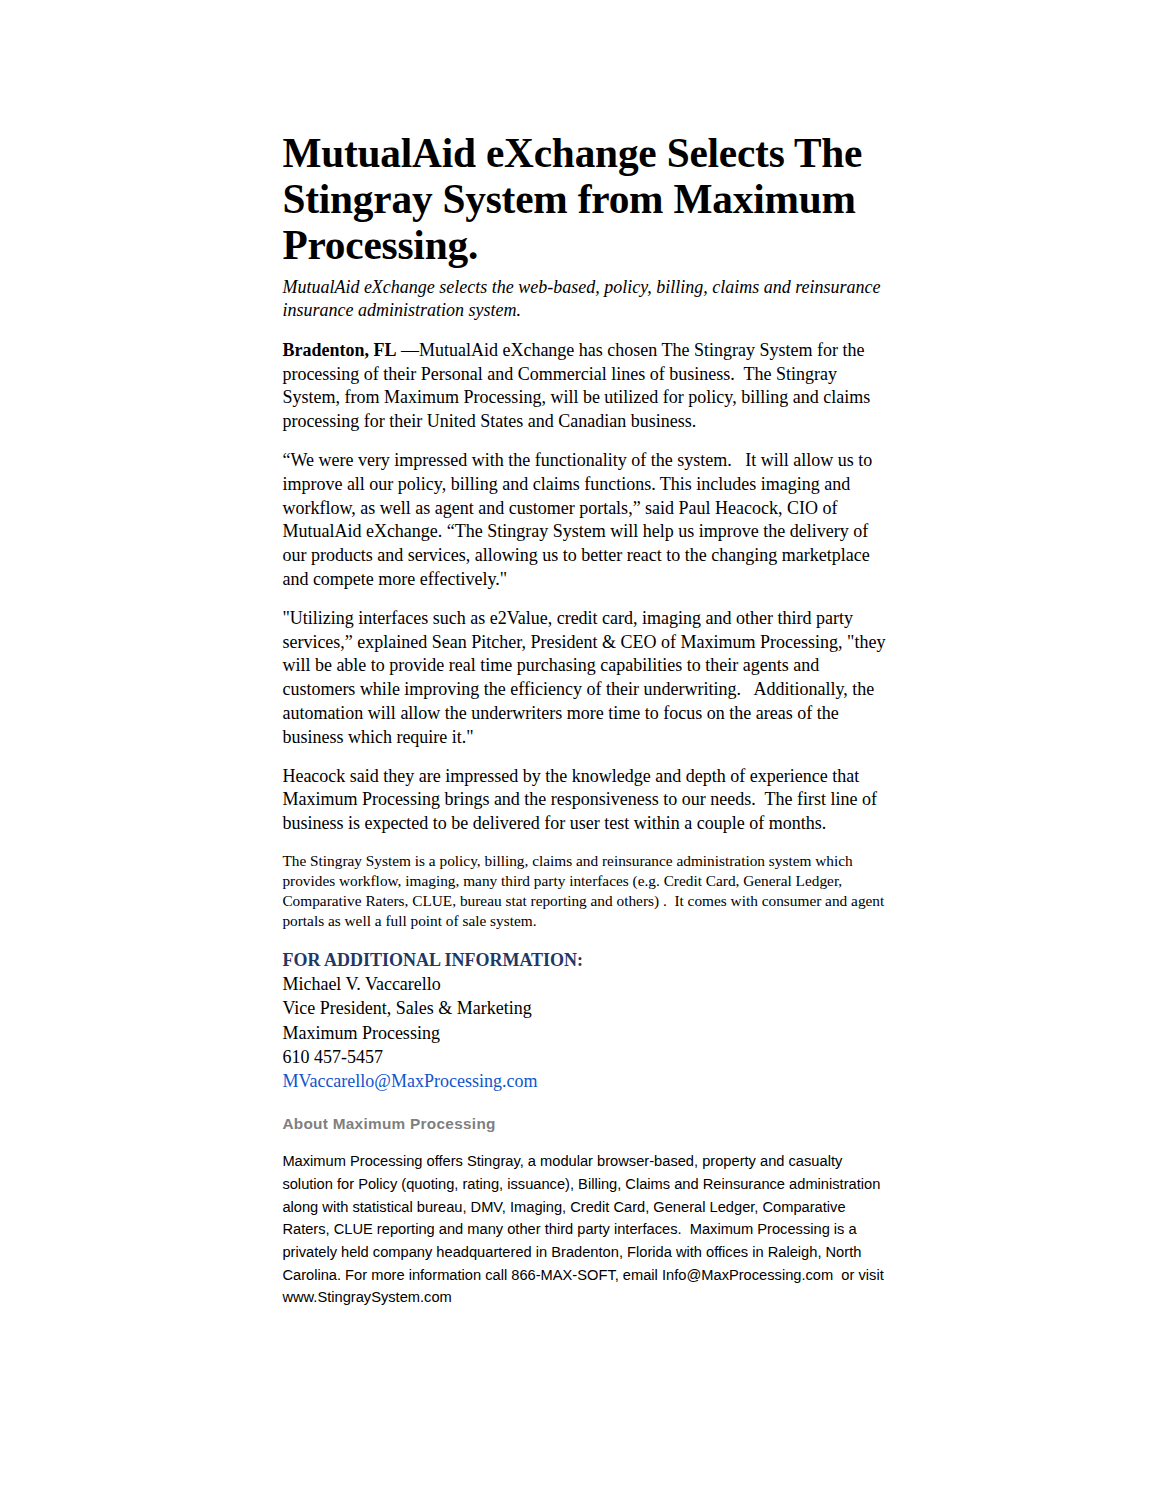MutualAid eXchange Selects The Stingray System from Maximum Processing.
MutualAid eXchange selects the web-based, policy, billing, claims and reinsurance insurance administration system.
Bradenton, FL —MutualAid eXchange has chosen The Stingray System for the processing of their Personal and Commercial lines of business. The Stingray System, from Maximum Processing, will be utilized for policy, billing and claims processing for their United States and Canadian business.
“We were very impressed with the functionality of the system. It will allow us to improve all our policy, billing and claims functions. This includes imaging and workflow, as well as agent and customer portals,” said Paul Heacock, CIO of MutualAid eXchange. “The Stingray System will help us improve the delivery of our products and services, allowing us to better react to the changing marketplace and compete more effectively."
"Utilizing interfaces such as e2Value, credit card, imaging and other third party services,” explained Sean Pitcher, President & CEO of Maximum Processing, "they will be able to provide real time purchasing capabilities to their agents and customers while improving the efficiency of their underwriting. Additionally, the automation will allow the underwriters more time to focus on the areas of the business which require it."
Heacock said they are impressed by the knowledge and depth of experience that Maximum Processing brings and the responsiveness to our needs. The first line of business is expected to be delivered for user test within a couple of months.
The Stingray System is a policy, billing, claims and reinsurance administration system which provides workflow, imaging, many third party interfaces (e.g. Credit Card, General Ledger, Comparative Raters, CLUE, bureau stat reporting and others) . It comes with consumer and agent portals as well a full point of sale system.
FOR ADDITIONAL INFORMATION:
Michael V. Vaccarello
Vice President, Sales & Marketing
Maximum Processing
610 457-5457
MVaccarello@MaxProcessing.com
About Maximum Processing
Maximum Processing offers Stingray, a modular browser-based, property and casualty solution for Policy (quoting, rating, issuance), Billing, Claims and Reinsurance administration along with statistical bureau, DMV, Imaging, Credit Card, General Ledger, Comparative Raters, CLUE reporting and many other third party interfaces. Maximum Processing is a privately held company headquartered in Bradenton, Florida with offices in Raleigh, North Carolina. For more information call 866-MAX-SOFT, email Info@MaxProcessing.com or visit www.StingraySystem.com